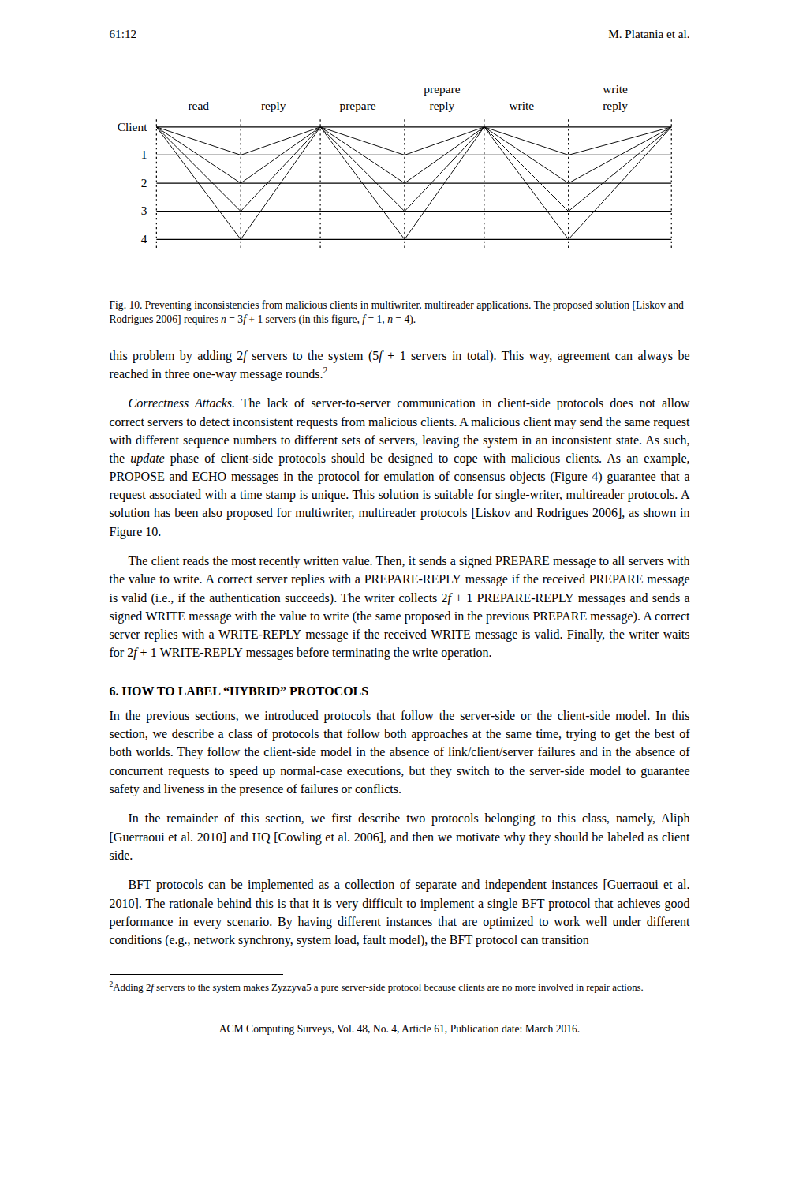61:12 M. Platania et al.
read reply prepare prepare reply write write reply Client 1 2 3 4
Fig. 10. Preventing inconsistencies from malicious clients in multiwriter, multireader applications. The proposed solution [Liskov and Rodrigues 2006] requires n = 3f + 1 servers (in this figure, f = 1, n = 4).
this problem by adding 2f servers to the system (5f + 1 servers in total). This way, agreement can always be reached in three one-way message rounds.2
Correctness Attacks. The lack of server-to-server communication in client-side protocols does not allow correct servers to detect inconsistent requests from malicious clients. A malicious client may send the same request with different sequence numbers to different sets of servers, leaving the system in an inconsistent state. As such, the update phase of client-side protocols should be designed to cope with malicious clients. As an example, PROPOSE and ECHO messages in the protocol for emulation of consensus objects (Figure 4) guarantee that a request associated with a time stamp is unique. This solution is suitable for single-writer, multireader protocols. A solution has been also proposed for multiwriter, multireader protocols [Liskov and Rodrigues 2006], as shown in Figure 10.
The client reads the most recently written value. Then, it sends a signed PREPARE message to all servers with the value to write. A correct server replies with a PREPARE-REPLY message if the received PREPARE message is valid (i.e., if the authentication succeeds). The writer collects 2f + 1 PREPARE-REPLY messages and sends a signed WRITE message with the value to write (the same proposed in the previous PREPARE message). A correct server replies with a WRITE-REPLY message if the received WRITE message is valid. Finally, the writer waits for 2f + 1 WRITE-REPLY messages before terminating the write operation.
6. How to Label “Hybrid” Protocols
In the previous sections, we introduced protocols that follow the server-side or the client-side model. In this section, we describe a class of protocols that follow both approaches at the same time, trying to get the best of both worlds. They follow the client-side model in the absence of link/client/server failures and in the absence of concurrent requests to speed up normal-case executions, but they switch to the server-side model to guarantee safety and liveness in the presence of failures or conflicts.
In the remainder of this section, we first describe two protocols belonging to this class, namely, Aliph [Guerraoui et al. 2010] and HQ [Cowling et al. 2006], and then we motivate why they should be labeled as client side.
BFT protocols can be implemented as a collection of separate and independent instances [Guerraoui et al. 2010]. The rationale behind this is that it is very difficult to implement a single BFT protocol that achieves good performance in every scenario. By having different instances that are optimized to work well under different conditions (e.g., network synchrony, system load, fault model), the BFT protocol can transition
2Adding 2f servers to the system makes Zyzzyva5 a pure server-side protocol because clients are no more involved in repair actions.
ACM Computing Surveys, Vol. 48, No. 4, Article 61, Publication date: March 2016.